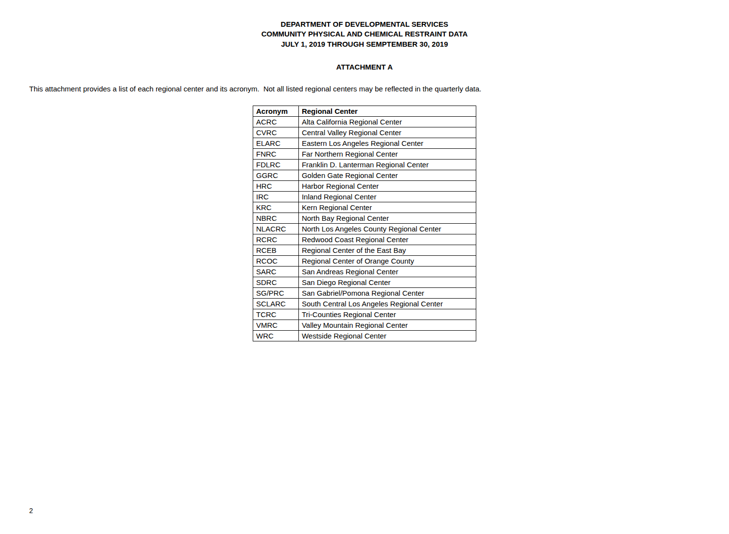DEPARTMENT OF DEVELOPMENTAL SERVICES
COMMUNITY PHYSICAL AND CHEMICAL RESTRAINT DATA
JULY 1, 2019 THROUGH SEMPTEMBER 30, 2019
ATTACHMENT A
This attachment provides a list of each regional center and its acronym. Not all listed regional centers may be reflected in the quarterly data.
| Acronym | Regional Center |
| --- | --- |
| ACRC | Alta California Regional Center |
| CVRC | Central Valley Regional Center |
| ELARC | Eastern Los Angeles Regional Center |
| FNRC | Far Northern Regional Center |
| FDLRC | Franklin D. Lanterman Regional Center |
| GGRC | Golden Gate Regional Center |
| HRC | Harbor Regional Center |
| IRC | Inland Regional Center |
| KRC | Kern Regional Center |
| NBRC | North Bay Regional Center |
| NLACRC | North Los Angeles County Regional Center |
| RCRC | Redwood Coast Regional Center |
| RCEB | Regional Center of the East Bay |
| RCOC | Regional Center of Orange County |
| SARC | San Andreas Regional Center |
| SDRC | San Diego Regional Center |
| SG/PRC | San Gabriel/Pomona Regional Center |
| SCLARC | South Central Los Angeles Regional Center |
| TCRC | Tri-Counties Regional Center |
| VMRC | Valley Mountain Regional Center |
| WRC | Westside Regional Center |
2